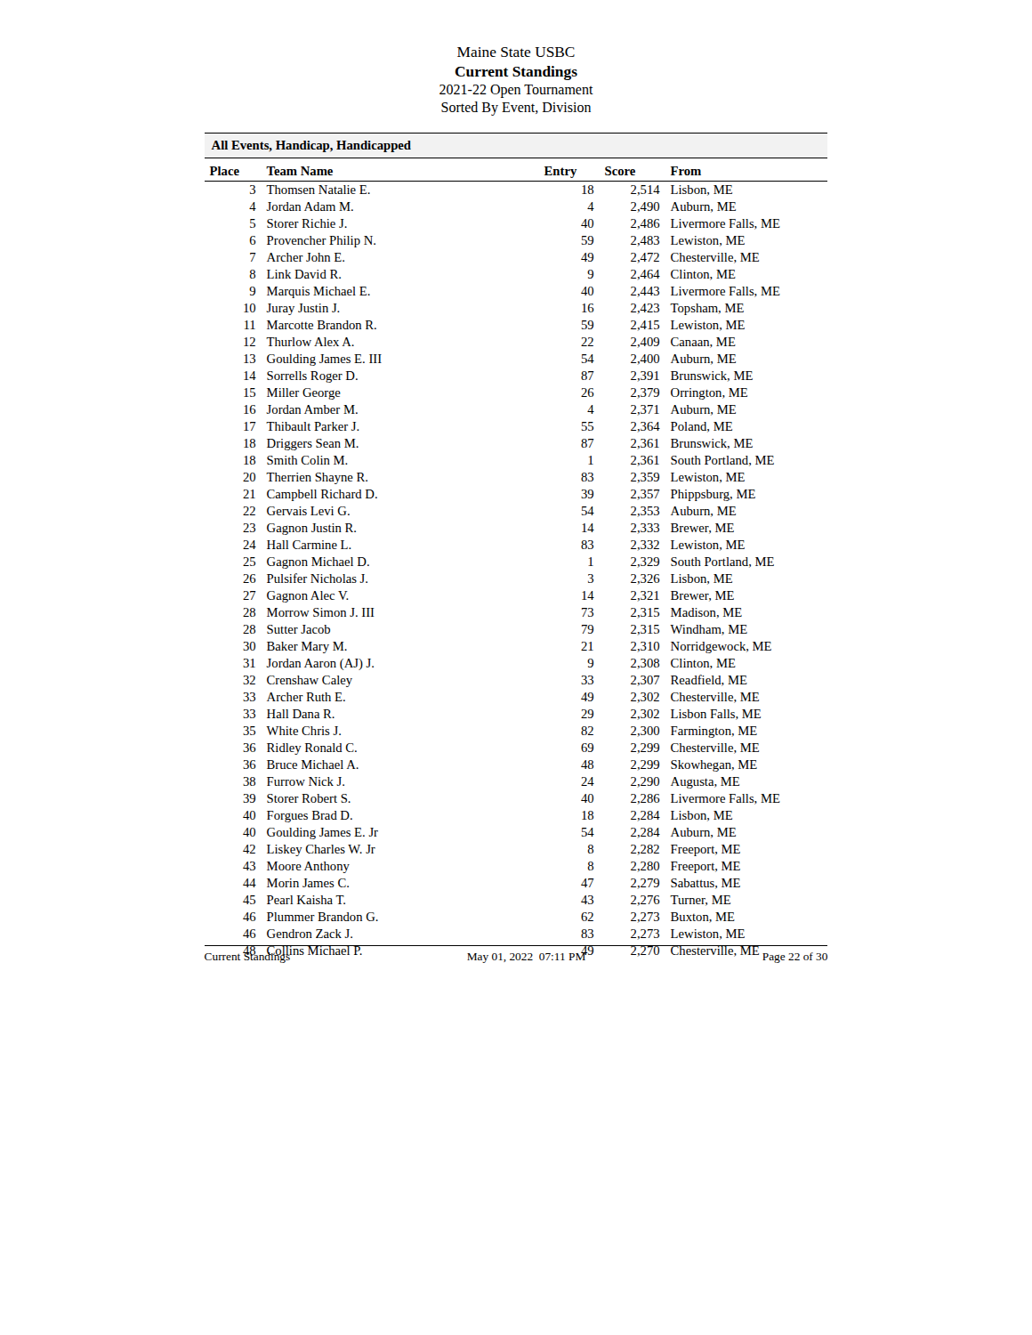Maine State USBC
Current Standings
2021-22 Open Tournament
Sorted By Event, Division
All Events, Handicap, Handicapped
| Place | Team Name | Entry | Score | From |
| --- | --- | --- | --- | --- |
| 3 | Thomsen Natalie E. | 18 | 2,514 | Lisbon, ME |
| 4 | Jordan Adam M. | 4 | 2,490 | Auburn, ME |
| 5 | Storer Richie J. | 40 | 2,486 | Livermore Falls, ME |
| 6 | Provencher Philip N. | 59 | 2,483 | Lewiston, ME |
| 7 | Archer John E. | 49 | 2,472 | Chesterville, ME |
| 8 | Link David R. | 9 | 2,464 | Clinton, ME |
| 9 | Marquis Michael E. | 40 | 2,443 | Livermore Falls, ME |
| 10 | Juray Justin J. | 16 | 2,423 | Topsham, ME |
| 11 | Marcotte Brandon R. | 59 | 2,415 | Lewiston, ME |
| 12 | Thurlow Alex A. | 22 | 2,409 | Canaan, ME |
| 13 | Goulding James E. III | 54 | 2,400 | Auburn, ME |
| 14 | Sorrells Roger D. | 87 | 2,391 | Brunswick, ME |
| 15 | Miller George | 26 | 2,379 | Orrington, ME |
| 16 | Jordan Amber M. | 4 | 2,371 | Auburn, ME |
| 17 | Thibault Parker J. | 55 | 2,364 | Poland, ME |
| 18 | Driggers Sean M. | 87 | 2,361 | Brunswick, ME |
| 18 | Smith Colin M. | 1 | 2,361 | South Portland, ME |
| 20 | Therrien Shayne R. | 83 | 2,359 | Lewiston, ME |
| 21 | Campbell Richard D. | 39 | 2,357 | Phippsburg, ME |
| 22 | Gervais Levi G. | 54 | 2,353 | Auburn, ME |
| 23 | Gagnon Justin R. | 14 | 2,333 | Brewer, ME |
| 24 | Hall Carmine L. | 83 | 2,332 | Lewiston, ME |
| 25 | Gagnon Michael D. | 1 | 2,329 | South Portland, ME |
| 26 | Pulsifer Nicholas J. | 3 | 2,326 | Lisbon, ME |
| 27 | Gagnon Alec V. | 14 | 2,321 | Brewer, ME |
| 28 | Morrow Simon J. III | 73 | 2,315 | Madison, ME |
| 28 | Sutter Jacob | 79 | 2,315 | Windham, ME |
| 30 | Baker Mary M. | 21 | 2,310 | Norridgewock, ME |
| 31 | Jordan Aaron (AJ) J. | 9 | 2,308 | Clinton, ME |
| 32 | Crenshaw Caley | 33 | 2,307 | Readfield, ME |
| 33 | Archer Ruth E. | 49 | 2,302 | Chesterville, ME |
| 33 | Hall Dana R. | 29 | 2,302 | Lisbon Falls, ME |
| 35 | White Chris J. | 82 | 2,300 | Farmington, ME |
| 36 | Ridley Ronald C. | 69 | 2,299 | Chesterville, ME |
| 36 | Bruce Michael A. | 48 | 2,299 | Skowhegan, ME |
| 38 | Furrow Nick J. | 24 | 2,290 | Augusta, ME |
| 39 | Storer Robert S. | 40 | 2,286 | Livermore Falls, ME |
| 40 | Forgues Brad D. | 18 | 2,284 | Lisbon, ME |
| 40 | Goulding James E. Jr | 54 | 2,284 | Auburn, ME |
| 42 | Liskey Charles W. Jr | 8 | 2,282 | Freeport, ME |
| 43 | Moore Anthony | 8 | 2,280 | Freeport, ME |
| 44 | Morin James C. | 47 | 2,279 | Sabattus, ME |
| 45 | Pearl Kaisha T. | 43 | 2,276 | Turner, ME |
| 46 | Plummer Brandon G. | 62 | 2,273 | Buxton, ME |
| 46 | Gendron Zack J. | 83 | 2,273 | Lewiston, ME |
| 48 | Collins Michael P. | 49 | 2,270 | Chesterville, ME |
Current Standings
May 01, 2022 07:11 PM
Page 22 of 30